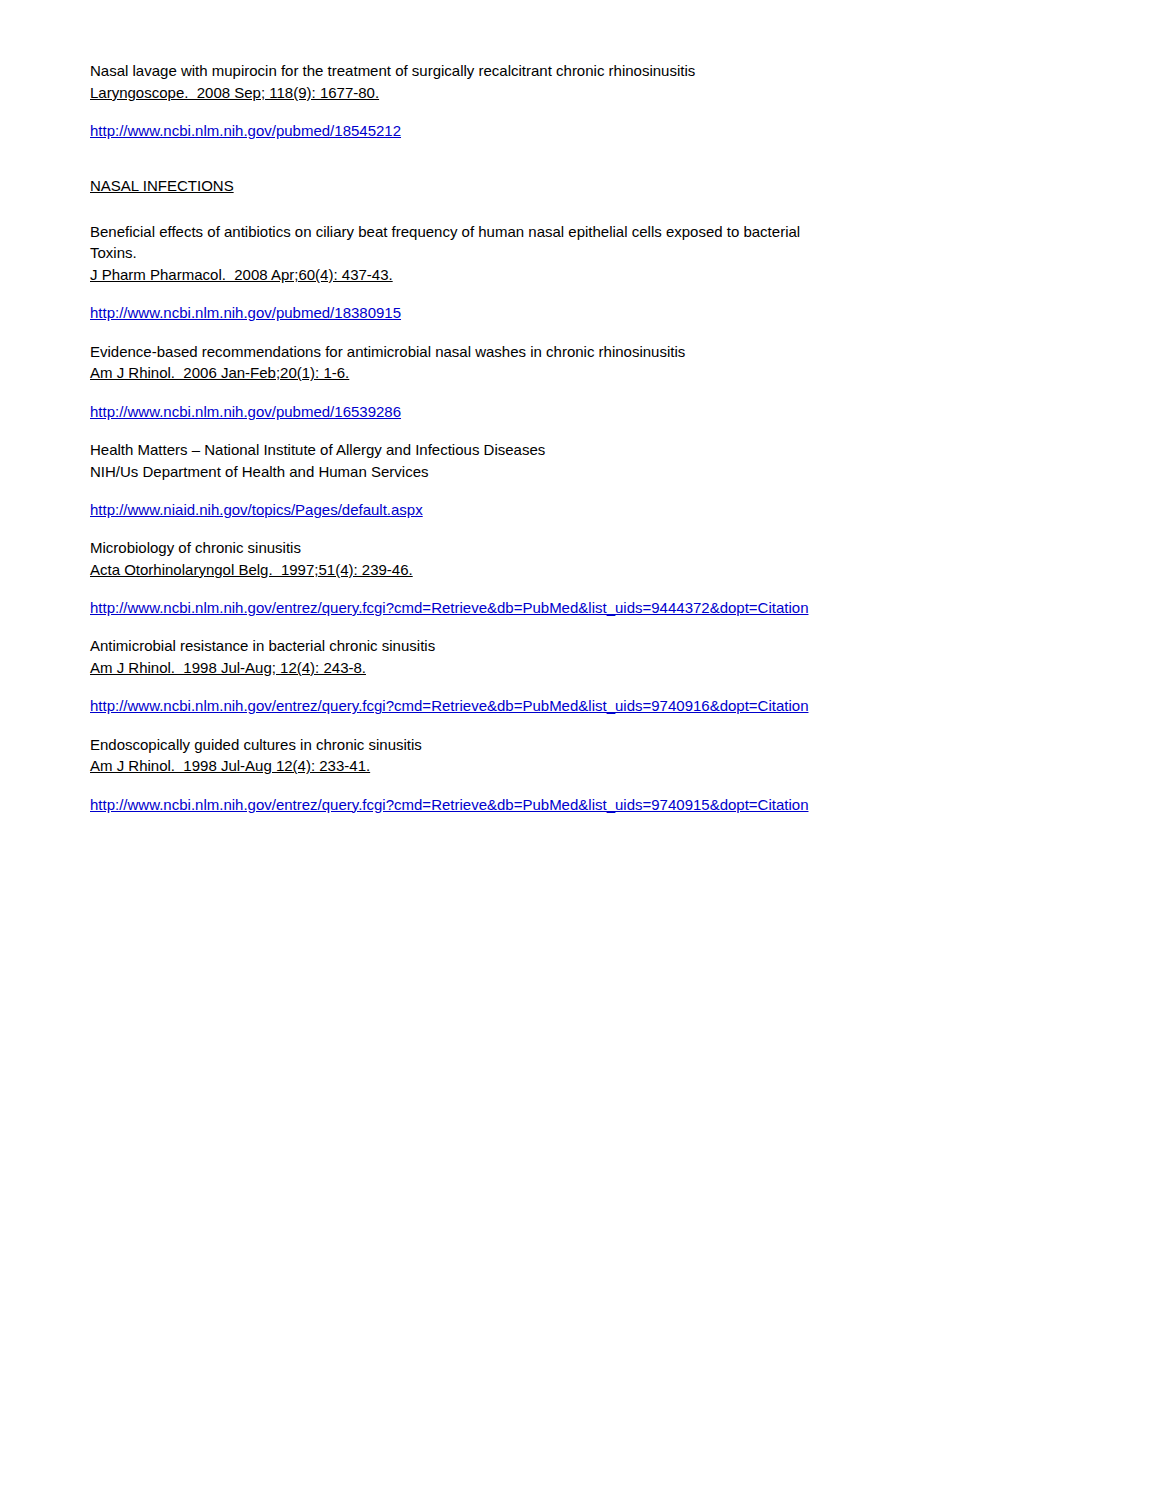Nasal lavage with mupirocin for the treatment of surgically recalcitrant chronic rhinosinusitis
Laryngoscope. 2008 Sep; 118(9): 1677-80.
http://www.ncbi.nlm.nih.gov/pubmed/18545212
NASAL INFECTIONS
Beneficial effects of antibiotics on ciliary beat frequency of human nasal epithelial cells exposed to bacterial
Toxins.
J Pharm Pharmacol. 2008 Apr;60(4): 437-43.
http://www.ncbi.nlm.nih.gov/pubmed/18380915
Evidence-based recommendations for antimicrobial nasal washes in chronic rhinosinusitis
Am J Rhinol. 2006 Jan-Feb;20(1): 1-6.
http://www.ncbi.nlm.nih.gov/pubmed/16539286
Health Matters – National Institute of Allergy and Infectious Diseases
NIH/Us Department of Health and Human Services
http://www.niaid.nih.gov/topics/Pages/default.aspx
Microbiology of chronic sinusitis
Acta Otorhinolaryngol Belg. 1997;51(4): 239-46.
http://www.ncbi.nlm.nih.gov/entrez/query.fcgi?cmd=Retrieve&db=PubMed&list_uids=9444372&dopt=Citation
Antimicrobial resistance in bacterial chronic sinusitis
Am J Rhinol. 1998 Jul-Aug; 12(4): 243-8.
http://www.ncbi.nlm.nih.gov/entrez/query.fcgi?cmd=Retrieve&db=PubMed&list_uids=9740916&dopt=Citation
Endoscopically guided cultures in chronic sinusitis
Am J Rhinol. 1998 Jul-Aug 12(4): 233-41.
http://www.ncbi.nlm.nih.gov/entrez/query.fcgi?cmd=Retrieve&db=PubMed&list_uids=9740915&dopt=Citation